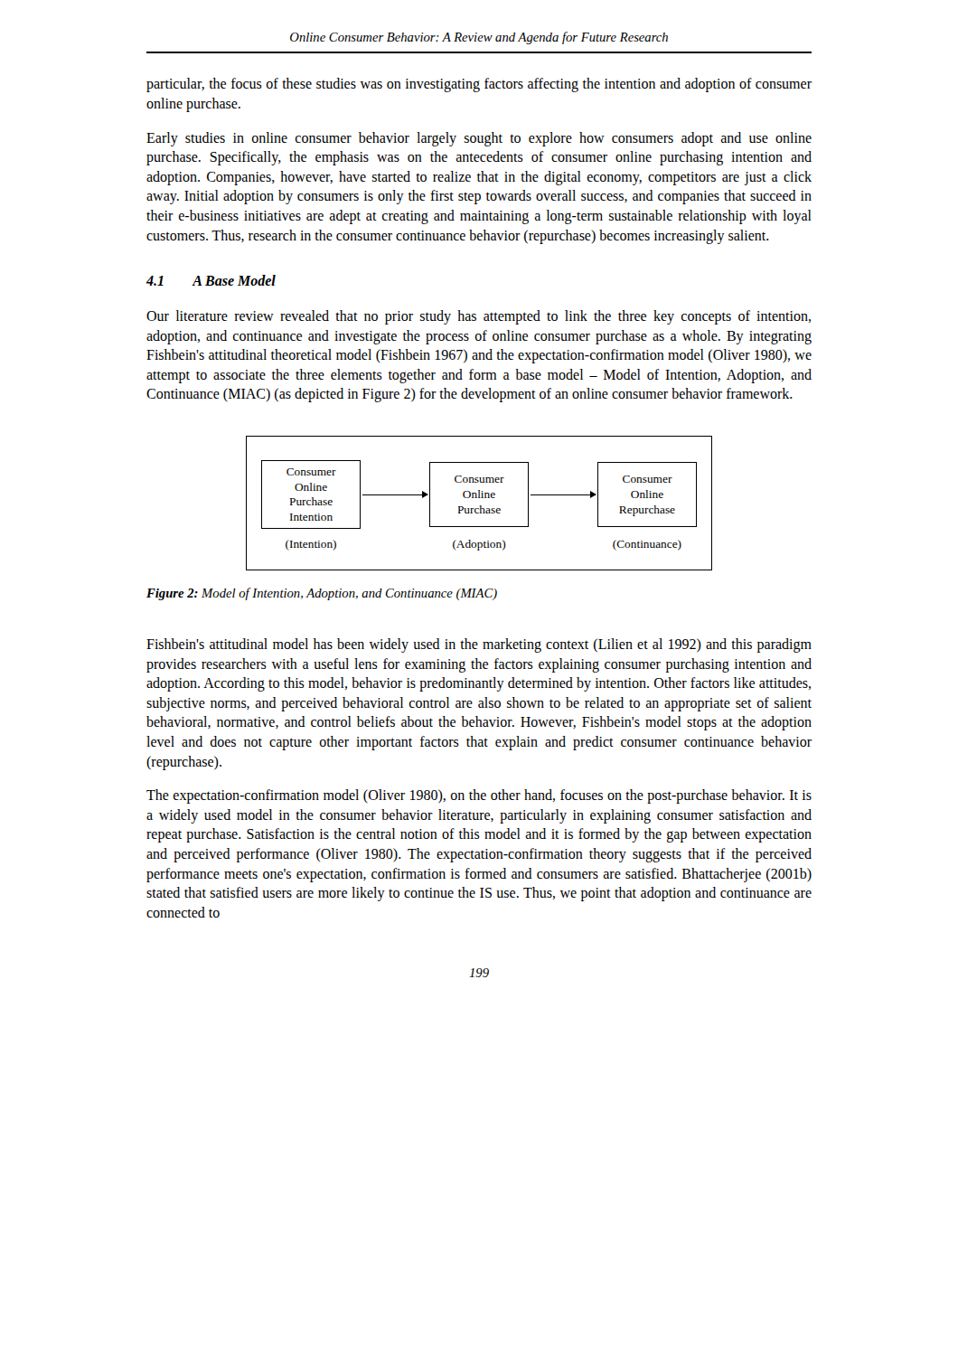Online Consumer Behavior: A Review and Agenda for Future Research
particular, the focus of these studies was on investigating factors affecting the intention and adoption of consumer online purchase.
Early studies in online consumer behavior largely sought to explore how consumers adopt and use online purchase. Specifically, the emphasis was on the antecedents of consumer online purchasing intention and adoption. Companies, however, have started to realize that in the digital economy, competitors are just a click away. Initial adoption by consumers is only the first step towards overall success, and companies that succeed in their e-business initiatives are adept at creating and maintaining a long-term sustainable relationship with loyal customers. Thus, research in the consumer continuance behavior (repurchase) becomes increasingly salient.
4.1 A Base Model
Our literature review revealed that no prior study has attempted to link the three key concepts of intention, adoption, and continuance and investigate the process of online consumer purchase as a whole. By integrating Fishbein's attitudinal theoretical model (Fishbein 1967) and the expectation-confirmation model (Oliver 1980), we attempt to associate the three elements together and form a base model – Model of Intention, Adoption, and Continuance (MIAC) (as depicted in Figure 2) for the development of an online consumer behavior framework.
Consumer
Online
Purchase
Intention
Consumer
Online
Purchase
Consumer
Online
Repurchase
(Intention) (Adoption) (Continuance)
Figure 2: Model of Intention, Adoption, and Continuance (MIAC)
Fishbein's attitudinal model has been widely used in the marketing context (Lilien et al 1992) and this paradigm provides researchers with a useful lens for examining the factors explaining consumer purchasing intention and adoption. According to this model, behavior is predominantly determined by intention. Other factors like attitudes, subjective norms, and perceived behavioral control are also shown to be related to an appropriate set of salient behavioral, normative, and control beliefs about the behavior. However, Fishbein's model stops at the adoption level and does not capture other important factors that explain and predict consumer continuance behavior (repurchase).
The expectation-confirmation model (Oliver 1980), on the other hand, focuses on the post-purchase behavior. It is a widely used model in the consumer behavior literature, particularly in explaining consumer satisfaction and repeat purchase. Satisfaction is the central notion of this model and it is formed by the gap between expectation and perceived performance (Oliver 1980). The expectation-confirmation theory suggests that if the perceived performance meets one's expectation, confirmation is formed and consumers are satisfied. Bhattacherjee (2001b) stated that satisfied users are more likely to continue the IS use. Thus, we point that adoption and continuance are connected to
199